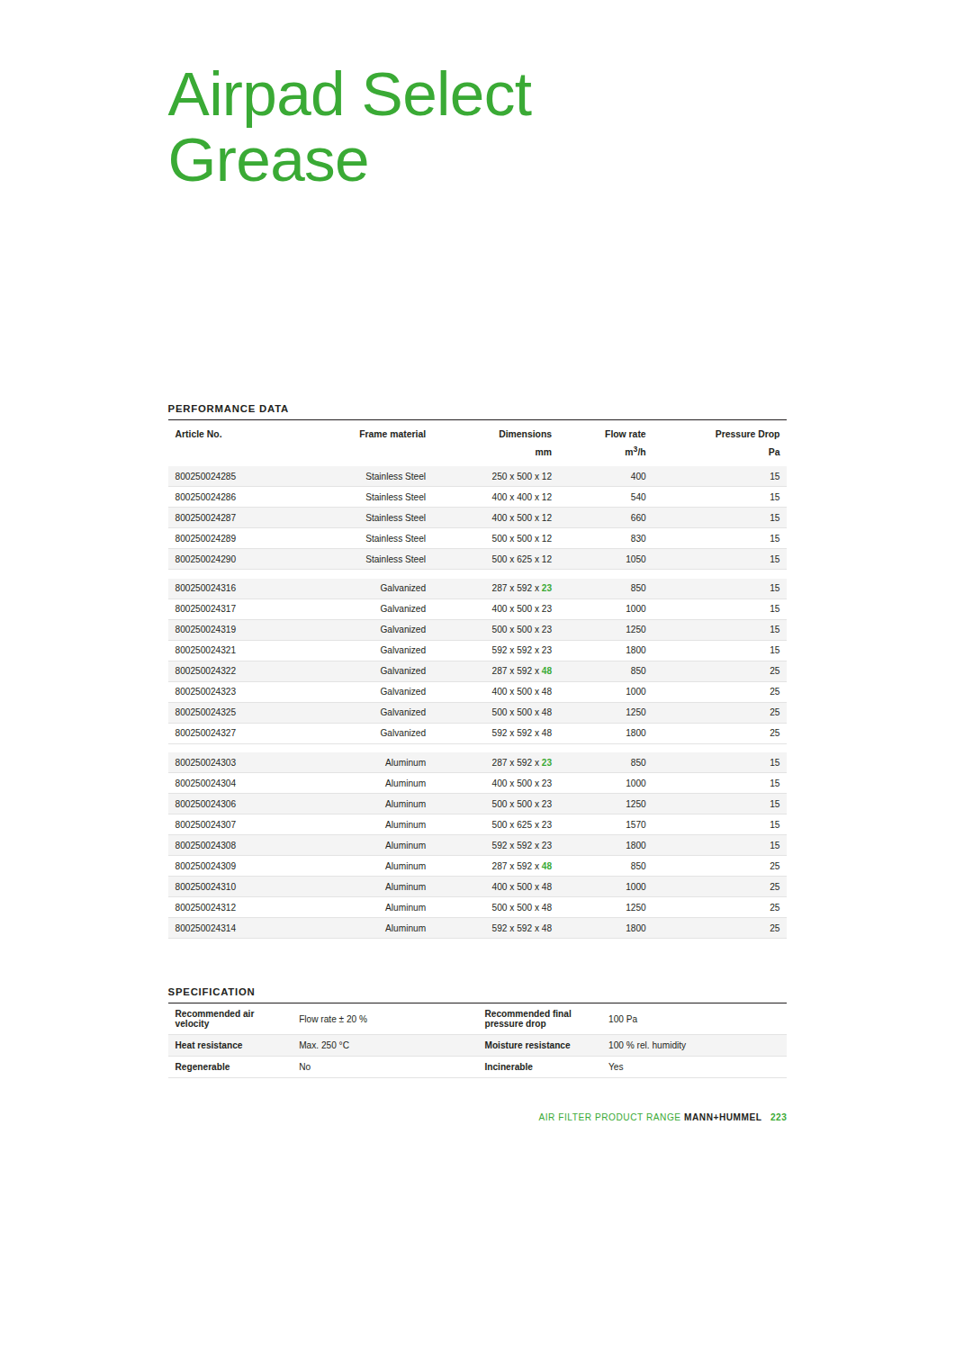Airpad SelectGrease
PERFORMANCE DATA
| Article No. | Frame material | Dimensions | Flow rate | Pressure Drop |
| --- | --- | --- | --- | --- |
| | | mm | m 3 /h | Pa |
| 800250024285 | Stainless Steel | 250 x 500 x 12 | 400 | 15 |
| 800250024286 | Stainless Steel | 400 x 400 x 12 | 540 | 15 |
| 800250024287 | Stainless Steel | 400 x 500 x 12 | 660 | 15 |
| 800250024289 | Stainless Steel | 500 x 500 x 12 | 830 | 15 |
| 800250024290 | Stainless Steel | 500 x 625 x 12 | 1050 | 15 |
| 800250024316 | Galvanized | 287 x 592 x 23 | 850 | 15 |
| 800250024317 | Galvanized | 400 x 500 x 23 | 1000 | 15 |
| 800250024319 | Galvanized | 500 x 500 x 23 | 1250 | 15 |
| 800250024321 | Galvanized | 592 x 592 x 23 | 1800 | 15 |
| 800250024322 | Galvanized | 287 x 592 x 48 | 850 | 25 |
| 800250024323 | Galvanized | 400 x 500 x 48 | 1000 | 25 |
| 800250024325 | Galvanized | 500 x 500 x 48 | 1250 | 25 |
| 800250024327 | Galvanized | 592 x 592 x 48 | 1800 | 25 |
| 800250024303 | Aluminum | 287 x 592 x 23 | 850 | 15 |
| 800250024304 | Aluminum | 400 x 500 x 23 | 1000 | 15 |
| 800250024306 | Aluminum | 500 x 500 x 23 | 1250 | 15 |
| 800250024307 | Aluminum | 500 x 625 x 23 | 1570 | 15 |
| 800250024308 | Aluminum | 592 x 592 x 23 | 1800 | 15 |
| 800250024309 | Aluminum | 287 x 592 x 48 | 850 | 25 |
| 800250024310 | Aluminum | 400 x 500 x 48 | 1000 | 25 |
| 800250024312 | Aluminum | 500 x 500 x 48 | 1250 | 25 |
| 800250024314 | Aluminum | 592 x 592 x 48 | 1800 | 25 |
SPECIFICATION
| Recommended air velocity | Flow rate ± 20 % | Recommended final pressure drop | 100 Pa |
| Heat resistance | Max. 250 °C | Moisture resistance | 100 % rel. humidity |
| Regenerable | No | Incinerable | Yes |
AIR FILTER PRODUCT RANGE MANN+HUMMEL 223